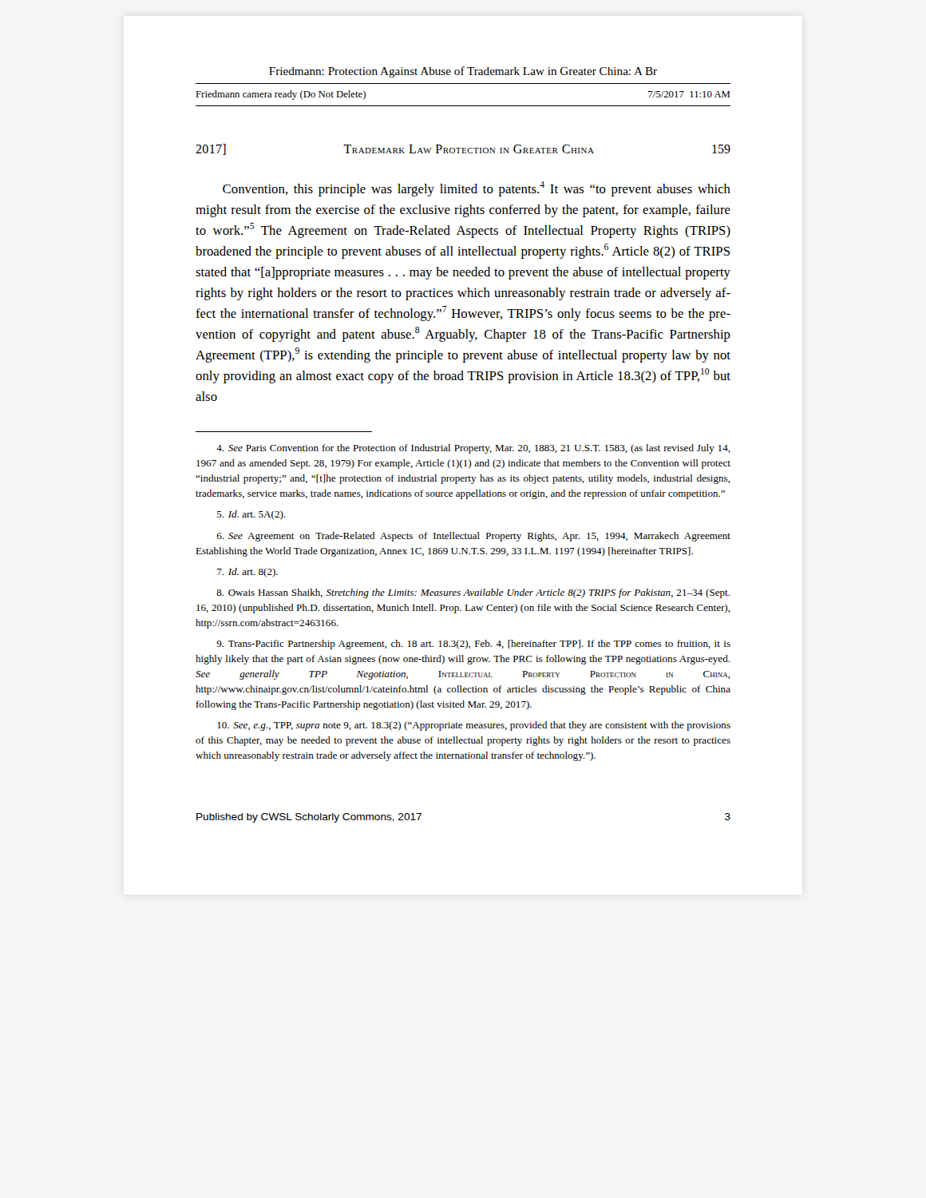Friedmann: Protection Against Abuse of Trademark Law in Greater China: A Br
Friedmann camera ready (Do Not Delete) 7/5/2017 11:10 AM
2017] Trademark Law Protection in Greater China 159
Convention, this principle was largely limited to patents.4 It was “to prevent abuses which might result from the exercise of the exclusive rights conferred by the patent, for example, failure to work.”5 The Agreement on Trade-Related Aspects of Intellectual Property Rights (TRIPS) broadened the principle to prevent abuses of all intellectual property rights.6 Article 8(2) of TRIPS stated that “[a]ppropriate measures . . . may be needed to prevent the abuse of intellectual property rights by right holders or the resort to practices which unreasonably restrain trade or adversely affect the international transfer of technology.”7 However, TRIPS’s only focus seems to be the prevention of copyright and patent abuse.8 Arguably, Chapter 18 of the Trans-Pacific Partnership Agreement (TPP),9 is extending the principle to prevent abuse of intellectual property law by not only providing an almost exact copy of the broad TRIPS provision in Article 18.3(2) of TPP,10 but also
4. See Paris Convention for the Protection of Industrial Property, Mar. 20, 1883, 21 U.S.T. 1583, (as last revised July 14, 1967 and as amended Sept. 28, 1979) For example, Article (1)(1) and (2) indicate that members to the Convention will protect “industrial property;” and, “[t]he protection of industrial property has as its object patents, utility models, industrial designs, trademarks, service marks, trade names, indications of source appellations or origin, and the repression of unfair competition.”
5. Id. art. 5A(2).
6. See Agreement on Trade-Related Aspects of Intellectual Property Rights, Apr. 15, 1994, Marrakech Agreement Establishing the World Trade Organization, Annex 1C, 1869 U.N.T.S. 299, 33 I.L.M. 1197 (1994) [hereinafter TRIPS].
7. Id. art. 8(2).
8. Owais Hassan Shaikh, Stretching the Limits: Measures Available Under Article 8(2) TRIPS for Pakistan, 21–34 (Sept. 16, 2010) (unpublished Ph.D. dissertation, Munich Intell. Prop. Law Center) (on file with the Social Science Research Center), http://ssrn.com/abstract=2463166.
9. Trans-Pacific Partnership Agreement, ch. 18 art. 18.3(2), Feb. 4, [hereinafter TPP]. If the TPP comes to fruition, it is highly likely that the part of Asian signees (now one-third) will grow. The PRC is following the TPP negotiations Argus-eyed. See generally TPP Negotiation, Intellectual Property Protection in China, http://www.chinaipr.gov.cn/list/columnl/1/cateinfo.html (a collection of articles discussing the People’s Republic of China following the Trans-Pacific Partnership negotiation) (last visited Mar. 29, 2017).
10. See, e.g., TPP, supra note 9, art. 18.3(2) (“Appropriate measures, provided that they are consistent with the provisions of this Chapter, may be needed to prevent the abuse of intellectual property rights by right holders or the resort to practices which unreasonably restrain trade or adversely affect the international transfer of technology.”).
Published by CWSL Scholarly Commons, 2017 3